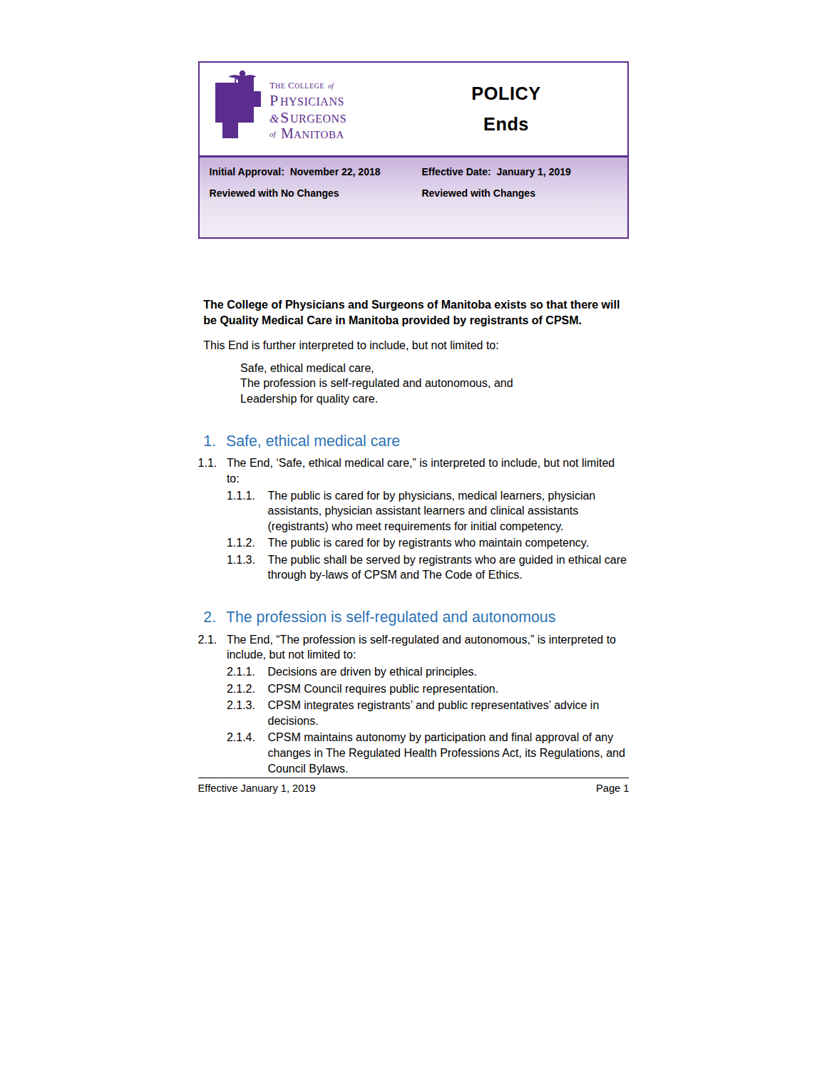T HE C OLLEGE of P HYSICIANS & S URGEONS of M ANITOBA
POLICY
Ends
Initial Approval: November 22, 2018
Effective Date: January 1, 2019
Reviewed with No Changes
Reviewed with Changes
The College of Physicians and Surgeons of Manitoba exists so that there will be Quality Medical Care in Manitoba provided by registrants of CPSM.
This End is further interpreted to include, but not limited to:
Safe, ethical medical care,
The profession is self-regulated and autonomous, and
Leadership for quality care.
1. Safe, ethical medical care
1.1. The End, ‘Safe, ethical medical care,” is interpreted to include, but not limited to:
1.1.1. The public is cared for by physicians, medical learners, physician assistants, physician assistant learners and clinical assistants (registrants) who meet requirements for initial competency.
1.1.2. The public is cared for by registrants who maintain competency.
1.1.3. The public shall be served by registrants who are guided in ethical care through by-laws of CPSM and The Code of Ethics.
2. The profession is self-regulated and autonomous
2.1. The End, “The profession is self-regulated and autonomous,” is interpreted to include, but not limited to:
2.1.1. Decisions are driven by ethical principles.
2.1.2. CPSM Council requires public representation.
2.1.3. CPSM integrates registrants’ and public representatives’ advice in decisions.
2.1.4. CPSM maintains autonomy by participation and final approval of any changes in The Regulated Health Professions Act, its Regulations, and Council Bylaws.
Effective January 1, 2019
Page 1